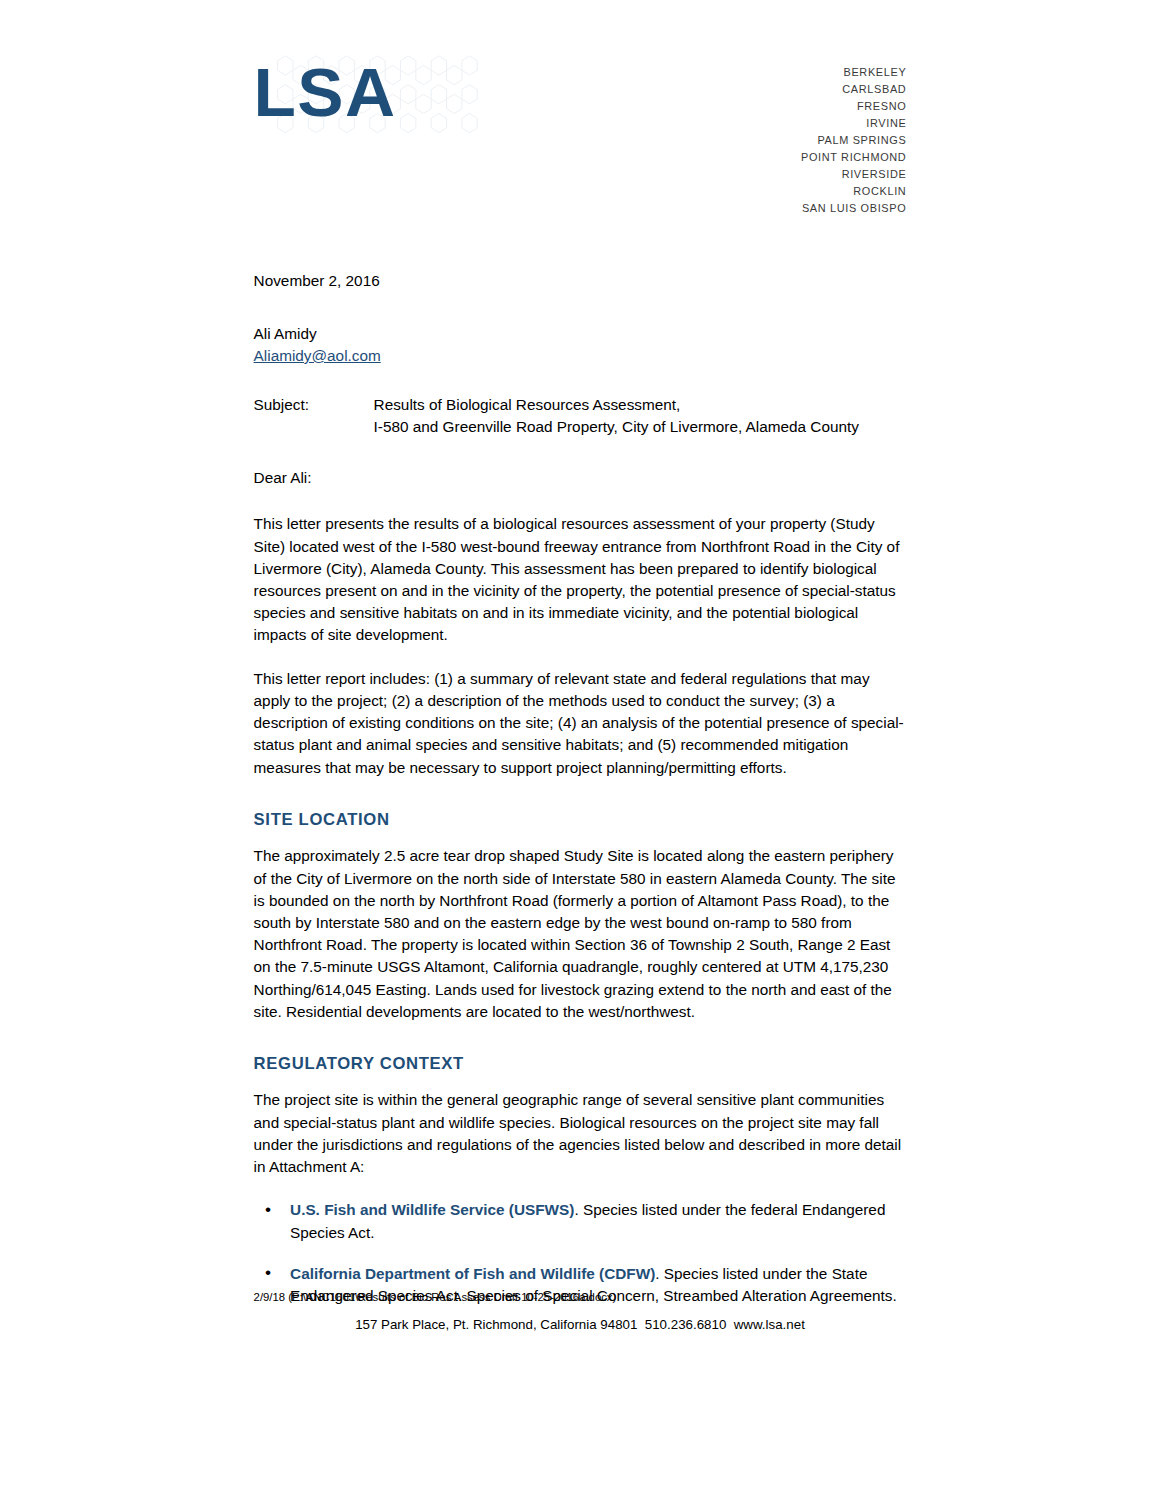LSA
Berkeley
Carlsbad
Fresno
Irvine
Palm Springs
Point Richmond
Riverside
Rocklin
San Luis Obispo
November 2, 2016
Ali Amidy
Aliamidy@aol.com
Subject:
Results of Biological Resources Assessment,
I-580 and Greenville Road Property, City of Livermore, Alameda County
Dear Ali:
This letter presents the results of a biological resources assessment of your property (Study Site) located west of the I-580 west-bound freeway entrance from Northfront Road in the City of Livermore (City), Alameda County. This assessment has been prepared to identify biological resources present on and in the vicinity of the property, the potential presence of special-status species and sensitive habitats on and in its immediate vicinity, and the potential biological impacts of site development.
This letter report includes: (1) a summary of relevant state and federal regulations that may apply to the project; (2) a description of the methods used to conduct the survey; (3) a description of existing conditions on the site; (4) an analysis of the potential presence of special-status plant and animal species and sensitive habitats; and (5) recommended mitigation measures that may be necessary to support project planning/permitting efforts.
Site Location
The approximately 2.5 acre tear drop shaped Study Site is located along the eastern periphery of the City of Livermore on the north side of Interstate 580 in eastern Alameda County. The site is bounded on the north by Northfront Road (formerly a portion of Altamont Pass Road), to the south by Interstate 580 and on the eastern edge by the west bound on-ramp to 580 from Northfront Road. The property is located within Section 36 of Township 2 South, Range 2 East on the 7.5-minute USGS Altamont, California quadrangle, roughly centered at UTM 4,175,230 Northing/614,045 Easting. Lands used for livestock grazing extend to the north and east of the site. Residential developments are located to the west/northwest.
Regulatory Context
The project site is within the general geographic range of several sensitive plant communities and special-status plant and wildlife species. Biological resources on the project site may fall under the jurisdictions and regulations of the agencies listed below and described in more detail in Attachment A:
U.S. Fish and Wildlife Service (USFWS). Species listed under the federal Endangered Species Act.
California Department of Fish and Wildlife (CDFW). Species listed under the State Endangered Species Act. Species of Special Concern, Streambed Alteration Agreements.
2/9/18 (P:\ANC1601\Results of Bio Res Assess Draft 10-25-2016a.docx)
157 Park Place, Pt. Richmond, California 94801 510.236.6810 www.lsa.net